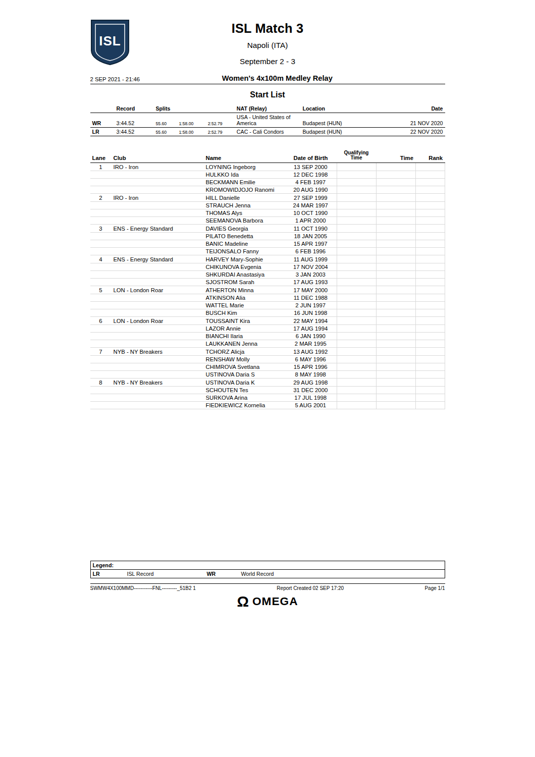ISL
ISL Match 3
Napoli (ITA)
September 2 - 3
2 SEP 2021 - 21:46
Women's 4x100m Medley Relay
Start List
| | Record | Splits | NAT (Relay) | Location | Date |
| --- | --- | --- | --- | --- | --- |
| WR | 3:44.52 | 55.60 | 1:58.00 | 2:52.79 | USA - United States of America | Budapest (HUN) | 21 NOV 2020 |
| LR | 3:44.52 | 55.60 | 1:58.00 | 2:52.79 | CAC - Cali Condors | Budapest (HUN) | 22 NOV 2020 |
| Lane | Club | Name | Date of Birth | Qualifying Time | Time | Rank |
| --- | --- | --- | --- | --- | --- | --- |
| 1 | IRO - Iron | LOYNING Ingeborg | 13 SEP 2000 | | | |
| | | HULKKO Ida | 12 DEC 1998 | | | |
| | | BECKMANN Emilie | 4 FEB 1997 | | | |
| | | KROMOWIDJOJO Ranomi | 20 AUG 1990 | | | |
| 2 | IRO - Iron | HILL Danielle | 27 SEP 1999 | | | |
| | | STRAUCH Jenna | 24 MAR 1997 | | | |
| | | THOMAS Alys | 10 OCT 1990 | | | |
| | | SEEMANOVA Barbora | 1 APR 2000 | | | |
| 3 | ENS - Energy Standard | DAVIES Georgia | 11 OCT 1990 | | | |
| | | PILATO Benedetta | 18 JAN 2005 | | | |
| | | BANIC Madeline | 15 APR 1997 | | | |
| | | TEIJONSALO Fanny | 6 FEB 1996 | | | |
| 4 | ENS - Energy Standard | HARVEY Mary-Sophie | 11 AUG 1999 | | | |
| | | CHIKUNOVA Evgenia | 17 NOV 2004 | | | |
| | | SHKURDAI Anastasiya | 3 JAN 2003 | | | |
| | | SJOSTROM Sarah | 17 AUG 1993 | | | |
| 5 | LON - London Roar | ATHERTON Minna | 17 MAY 2000 | | | |
| | | ATKINSON Alia | 11 DEC 1988 | | | |
| | | WATTEL Marie | 2 JUN 1997 | | | |
| | | BUSCH Kim | 16 JUN 1998 | | | |
| 6 | LON - London Roar | TOUSSAINT Kira | 22 MAY 1994 | | | |
| | | LAZOR Annie | 17 AUG 1994 | | | |
| | | BIANCHI Ilaria | 6 JAN 1990 | | | |
| | | LAUKKANEN Jenna | 2 MAR 1995 | | | |
| 7 | NYB - NY Breakers | TCHORZ Alicja | 13 AUG 1992 | | | |
| | | RENSHAW Molly | 6 MAY 1996 | | | |
| | | CHIMROVA Svetlana | 15 APR 1996 | | | |
| | | USTINOVA Daria S | 8 MAY 1998 | | | |
| 8 | NYB - NY Breakers | USTINOVA Daria K | 29 AUG 1998 | | | |
| | | SCHOUTEN Tes | 31 DEC 2000 | | | |
| | | SURKOVA Arina | 17 JUL 1998 | | | |
| | | FIEDKIEWICZ Kornelia | 5 AUG 2001 | | | |
Legend:
| LR | ISL Record | WR | World Record | |
SWMW4X100MMD-----------FNL---------_51B2 1
Report Created 02 SEP 17:20
Page 1/1
Ω OMEGA